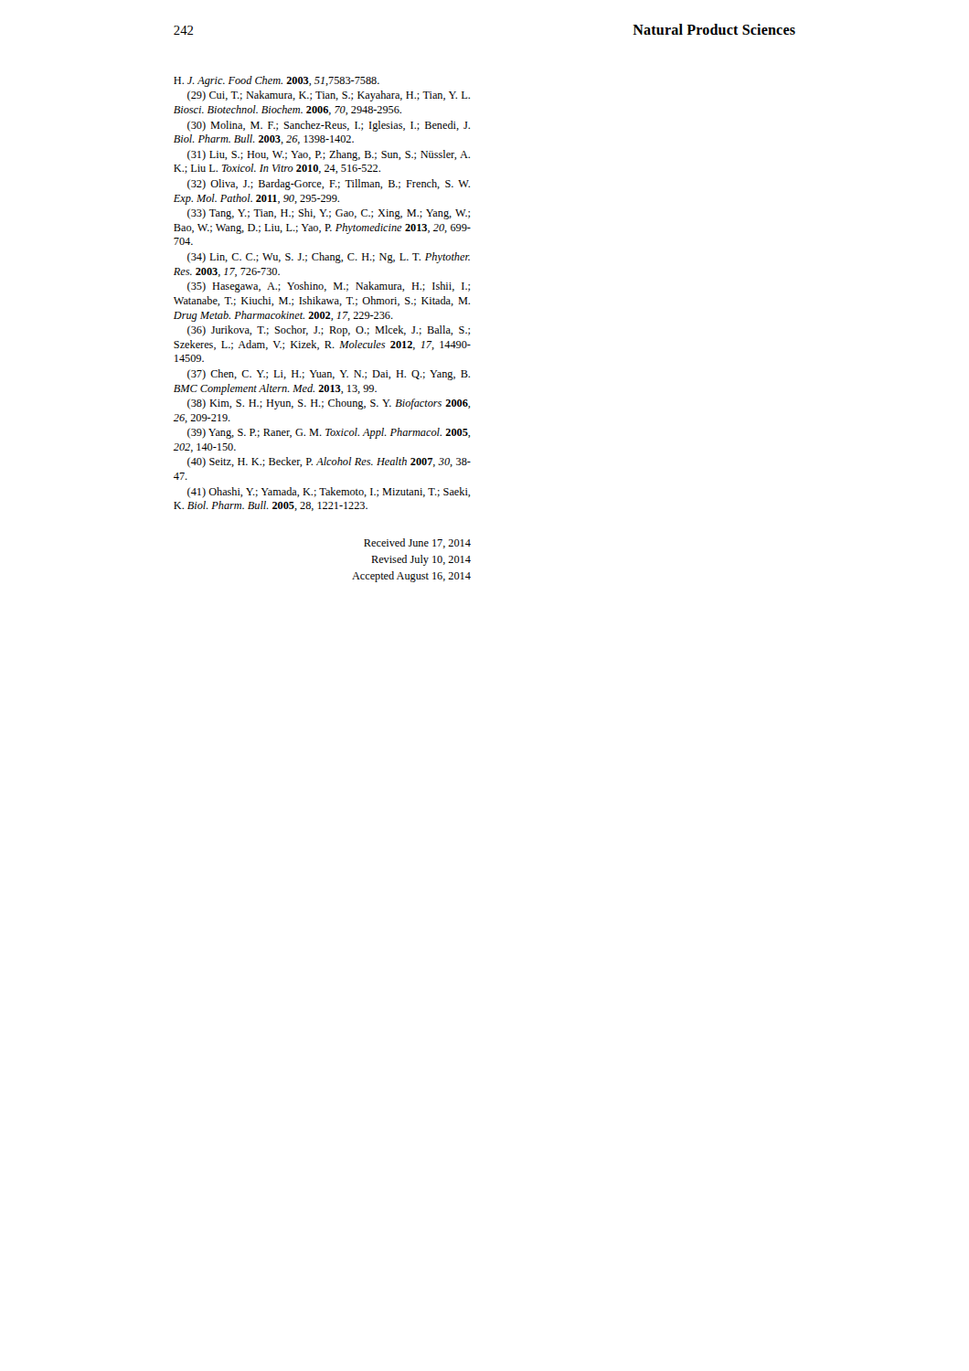242
Natural Product Sciences
H. J. Agric. Food Chem. 2003, 51,7583-7588.
(29) Cui, T.; Nakamura, K.; Tian, S.; Kayahara, H.; Tian, Y. L. Biosci. Biotechnol. Biochem. 2006, 70, 2948-2956.
(30) Molina, M. F.; Sanchez-Reus, I.; Iglesias, I.; Benedi, J. Biol. Pharm. Bull. 2003, 26, 1398-1402.
(31) Liu, S.; Hou, W.; Yao, P.; Zhang, B.; Sun, S.; Nüssler, A. K.; Liu L. Toxicol. In Vitro 2010, 24, 516-522.
(32) Oliva, J.; Bardag-Gorce, F.; Tillman, B.; French, S. W. Exp. Mol. Pathol. 2011, 90, 295-299.
(33) Tang, Y.; Tian, H.; Shi, Y.; Gao, C.; Xing, M.; Yang, W.; Bao, W.; Wang, D.; Liu, L.; Yao, P. Phytomedicine 2013, 20, 699-704.
(34) Lin, C. C.; Wu, S. J.; Chang, C. H.; Ng, L. T. Phytother. Res. 2003, 17, 726-730.
(35) Hasegawa, A.; Yoshino, M.; Nakamura, H.; Ishii, I.; Watanabe, T.; Kiuchi, M.; Ishikawa, T.; Ohmori, S.; Kitada, M. Drug Metab. Pharmacokinet. 2002, 17, 229-236.
(36) Jurikova, T.; Sochor, J.; Rop, O.; Mlcek, J.; Balla, S.; Szekeres, L.; Adam, V.; Kizek, R. Molecules 2012, 17, 14490-14509.
(37) Chen, C. Y.; Li, H.; Yuan, Y. N.; Dai, H. Q.; Yang, B. BMC Complement Altern. Med. 2013, 13, 99.
(38) Kim, S. H.; Hyun, S. H.; Choung, S. Y. Biofactors 2006, 26, 209-219.
(39) Yang, S. P.; Raner, G. M. Toxicol. Appl. Pharmacol. 2005, 202, 140-150.
(40) Seitz, H. K.; Becker, P. Alcohol Res. Health 2007, 30, 38-47.
(41) Ohashi, Y.; Yamada, K.; Takemoto, I.; Mizutani, T.; Saeki, K. Biol. Pharm. Bull. 2005, 28, 1221-1223.
Received June 17, 2014
Revised July 10, 2014
Accepted August 16, 2014